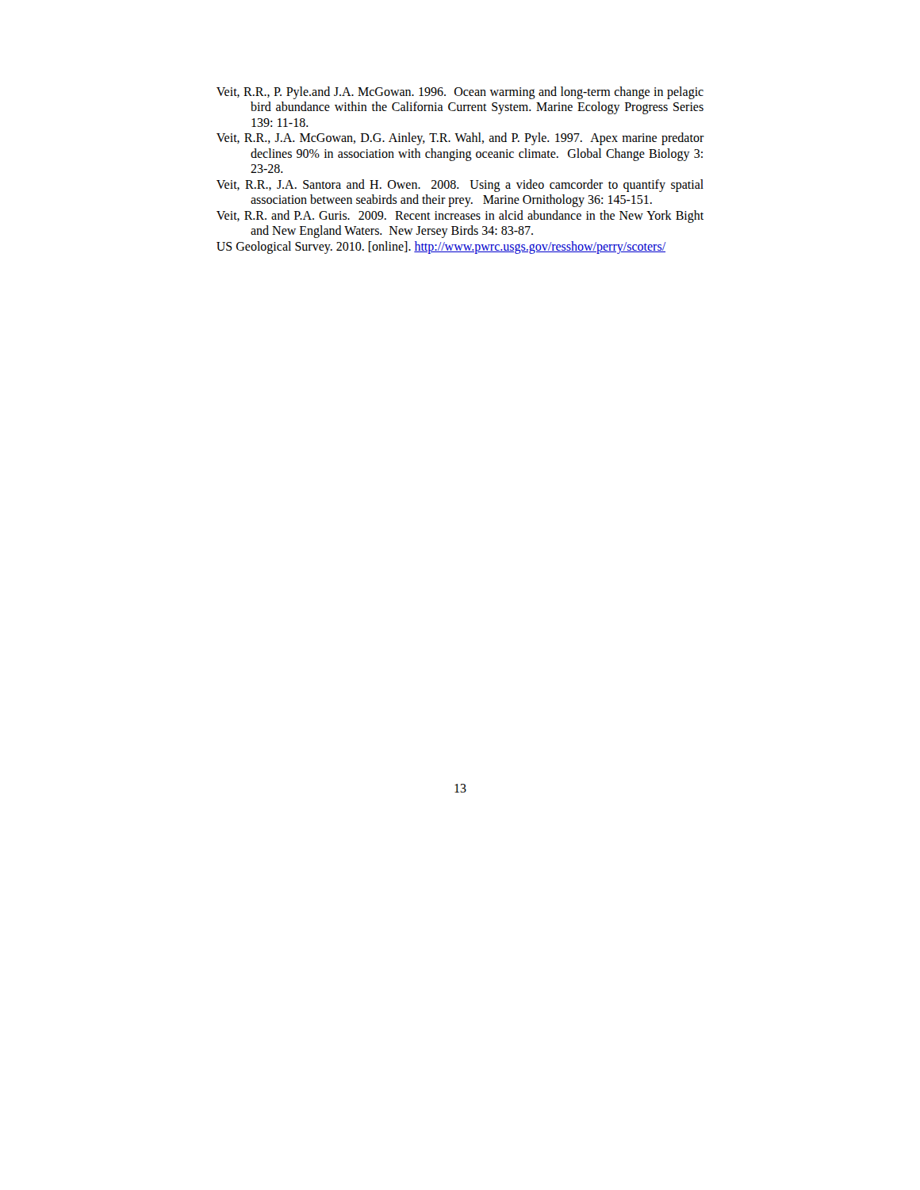Veit, R.R., P. Pyle.and J.A. McGowan. 1996. Ocean warming and long-term change in pelagic bird abundance within the California Current System. Marine Ecology Progress Series 139: 11-18.
Veit, R.R., J.A. McGowan, D.G. Ainley, T.R. Wahl, and P. Pyle. 1997. Apex marine predator declines 90% in association with changing oceanic climate. Global Change Biology 3: 23-28.
Veit, R.R., J.A. Santora and H. Owen. 2008. Using a video camcorder to quantify spatial association between seabirds and their prey. Marine Ornithology 36: 145-151.
Veit, R.R. and P.A. Guris. 2009. Recent increases in alcid abundance in the New York Bight and New England Waters. New Jersey Birds 34: 83-87.
US Geological Survey. 2010. [online]. http://www.pwrc.usgs.gov/resshow/perry/scoters/
13